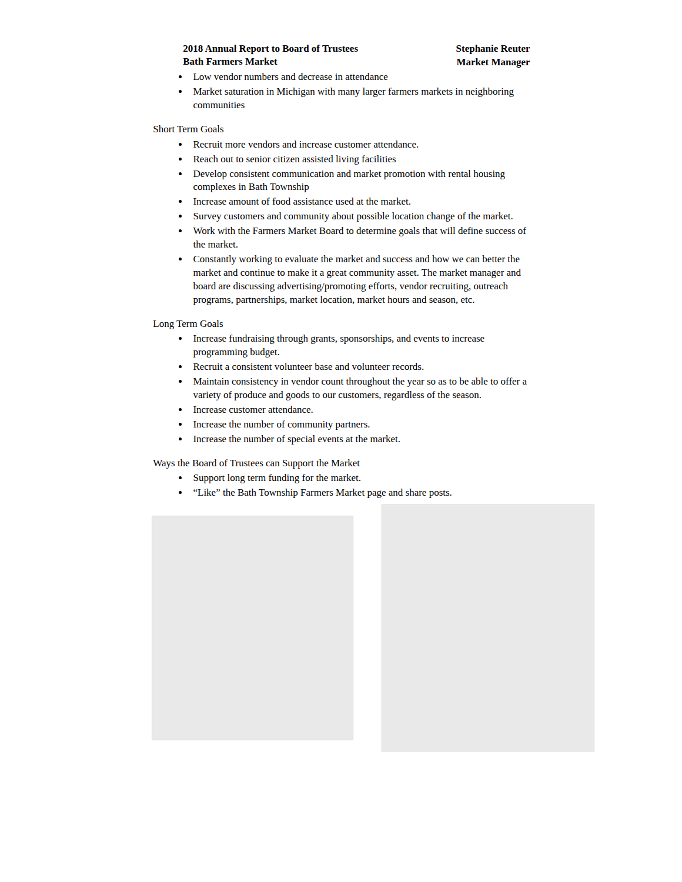2018 Annual Report to Board of Trustees
Bath Farmers Market
Stephanie Reuter
Market Manager
Low vendor numbers and decrease in attendance
Market saturation in Michigan with many larger farmers markets in neighboring communities
Short Term Goals
Recruit more vendors and increase customer attendance.
Reach out to senior citizen assisted living facilities
Develop consistent communication and market promotion with rental housing complexes in Bath Township
Increase amount of food assistance used at the market.
Survey customers and community about possible location change of the market.
Work with the Farmers Market Board to determine goals that will define success of the market.
Constantly working to evaluate the market and success and how we can better the market and continue to make it a great community asset. The market manager and board are discussing advertising/promoting efforts, vendor recruiting, outreach programs, partnerships, market location, market hours and season, etc.
Long Term Goals
Increase fundraising through grants, sponsorships, and events to increase programming budget.
Recruit a consistent volunteer base and volunteer records.
Maintain consistency in vendor count throughout the year so as to be able to offer a variety of produce and goods to our customers, regardless of the season.
Increase customer attendance.
Increase the number of community partners.
Increase the number of special events at the market.
Ways the Board of Trustees can Support the Market
Support long term funding for the market.
“Like” the Bath Township Farmers Market page and share posts.